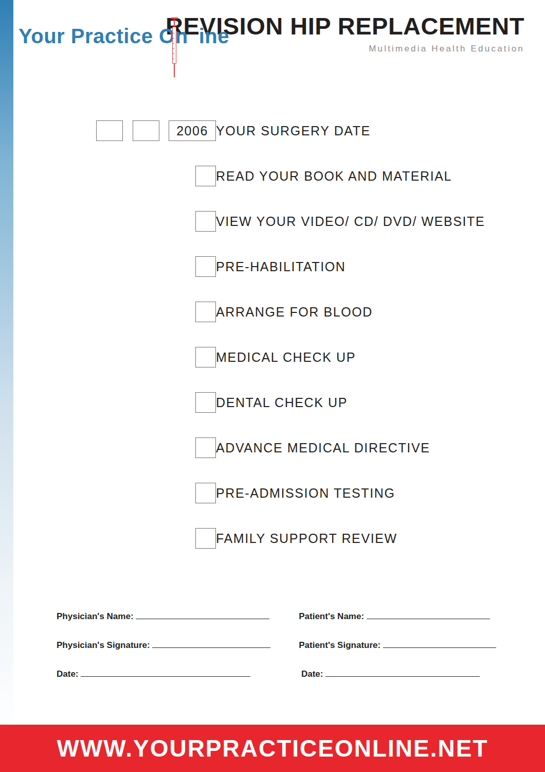Your Practice On ine
REVISION HIP REPLACEMENT
Multimedia Health Education
| 2006 | YOUR SURGERY DATE |
| | READ YOUR BOOK AND MATERIAL |
| | VIEW YOUR VIDEO/ CD/ DVD/ WEBSITE |
| | PRE-HABILITATION |
| | ARRANGE FOR BLOOD |
| | MEDICAL CHECK UP |
| | DENTAL CHECK UP |
| | ADVANCE MEDICAL DIRECTIVE |
| | PRE-ADMISSION TESTING |
| | FAMILY SUPPORT REVIEW |
| Physician's Name: | Patient's Name: |
| Physician's Signature: | Patient's Signature: |
| Date: | Date: |
WWW.YOURPRACTICEONLINE.NET